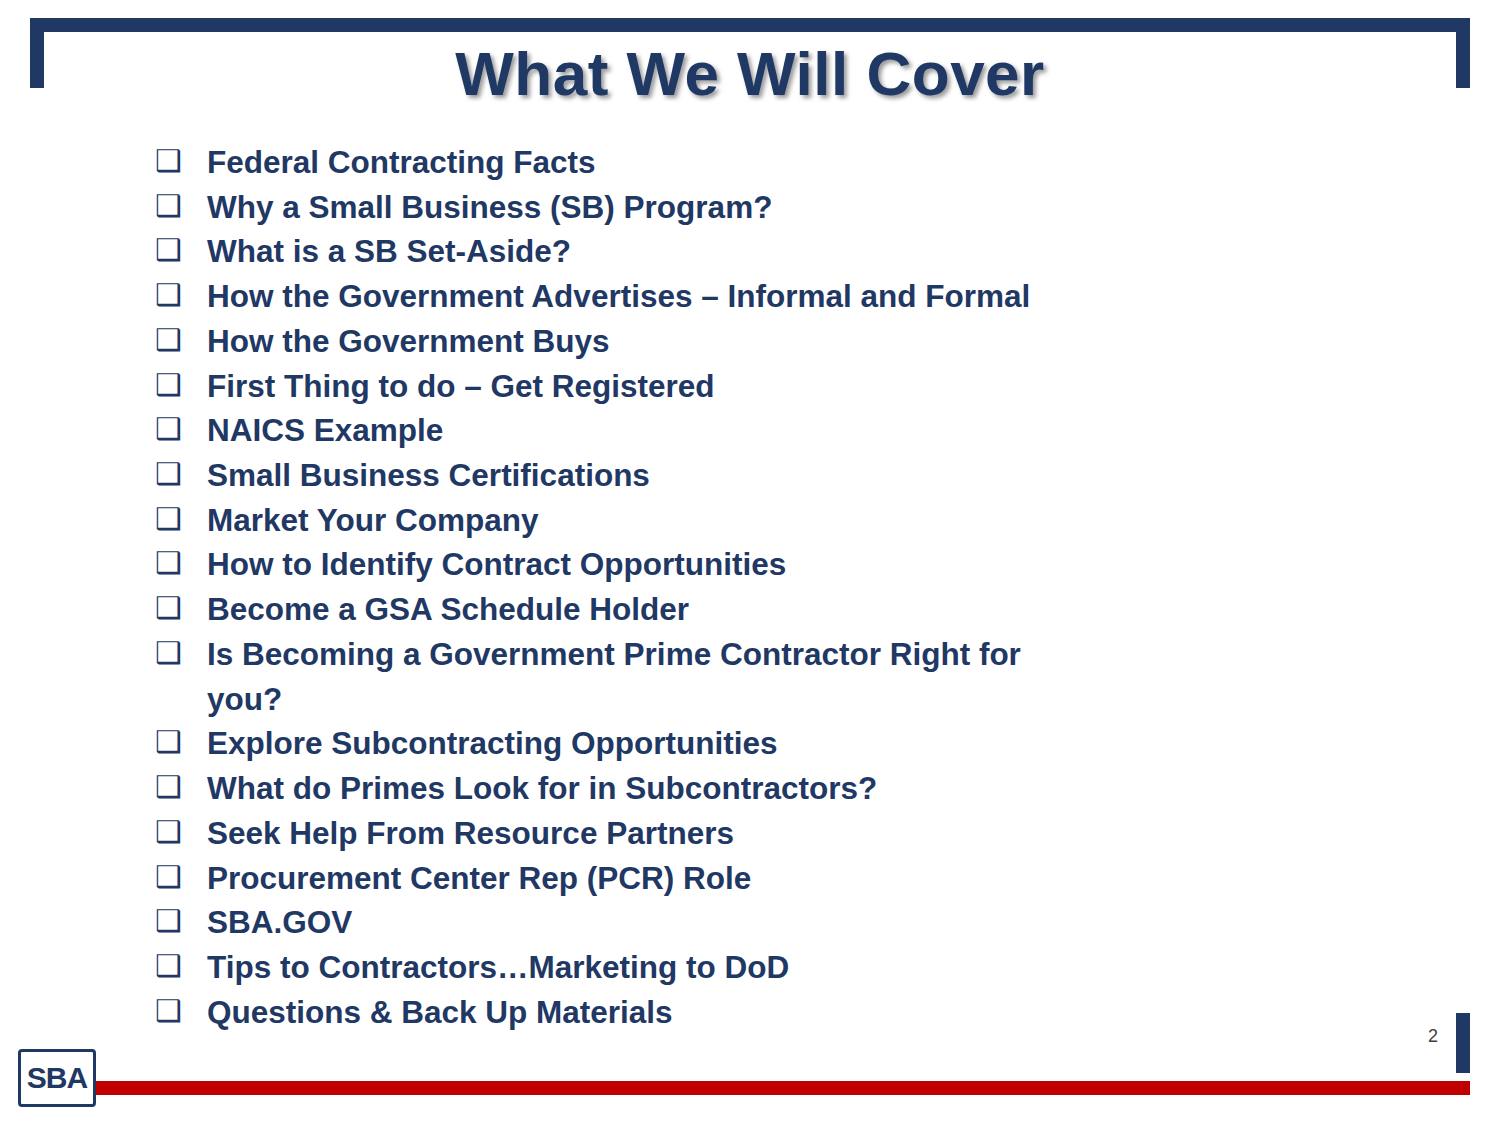What We Will Cover
Federal Contracting Facts
Why a Small Business (SB) Program?
What is a SB Set-Aside?
How the Government Advertises – Informal and Formal
How the Government Buys
First Thing to do – Get Registered
NAICS Example
Small Business Certifications
Market Your Company
How to Identify Contract Opportunities
Become a GSA Schedule Holder
Is Becoming a Government Prime Contractor Right foryou?
Explore Subcontracting Opportunities
What do Primes Look for in Subcontractors?
Seek Help From Resource Partners
Procurement Center Rep (PCR) Role
SBA.GOV
Tips to Contractors…Marketing to DoD
Questions & Back Up Materials
2
SBA